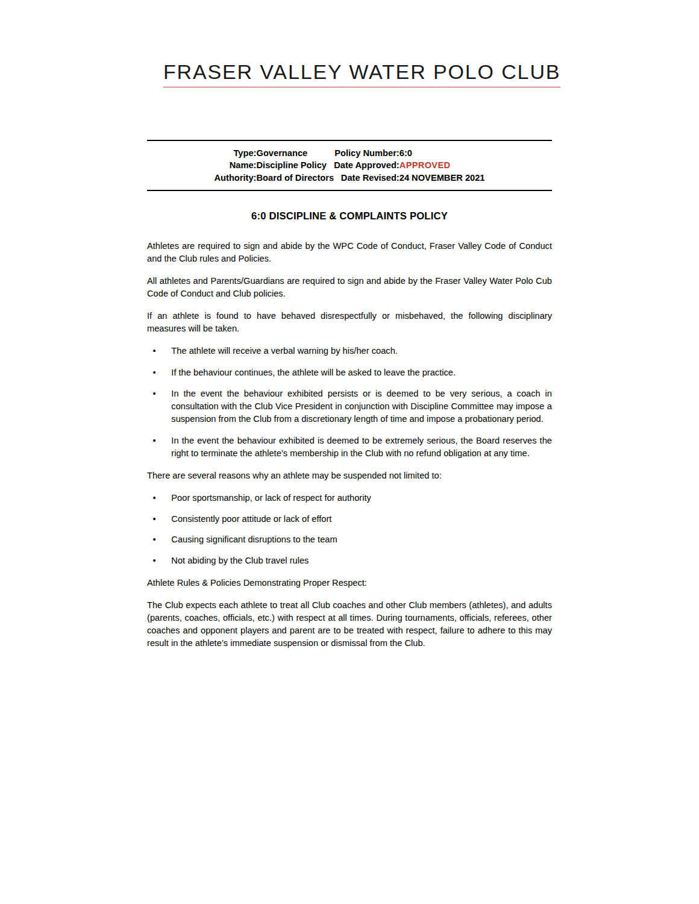FRASER VALLEY WATER POLO CLUB
| Type: | Governance | Policy Number: | 6:0 |
| Name: | Discipline Policy | Date Approved: | APPROVED |
| Authority: | Board of Directors | Date Revised: | 24 NOVEMBER 2021 |
6:0 DISCIPLINE & COMPLAINTS POLICY
Athletes are required to sign and abide by the WPC Code of Conduct, Fraser Valley Code of Conduct and the Club rules and Policies.
All athletes and Parents/Guardians are required to sign and abide by the Fraser Valley Water Polo Cub Code of Conduct and Club policies.
If an athlete is found to have behaved disrespectfully or misbehaved, the following disciplinary measures will be taken.
The athlete will receive a verbal warning by his/her coach.
If the behaviour continues, the athlete will be asked to leave the practice.
In the event the behaviour exhibited persists or is deemed to be very serious, a coach in consultation with the Club Vice President in conjunction with Discipline Committee may impose a suspension from the Club from a discretionary length of time and impose a probationary period.
In the event the behaviour exhibited is deemed to be extremely serious, the Board reserves the right to terminate the athlete’s membership in the Club with no refund obligation at any time.
There are several reasons why an athlete may be suspended not limited to:
Poor sportsmanship, or lack of respect for authority
Consistently poor attitude or lack of effort
Causing significant disruptions to the team
Not abiding by the Club travel rules
Athlete Rules & Policies Demonstrating Proper Respect:
The Club expects each athlete to treat all Club coaches and other Club members (athletes), and adults (parents, coaches, officials, etc.) with respect at all times. During tournaments, officials, referees, other coaches and opponent players and parent are to be treated with respect, failure to adhere to this may result in the athlete’s immediate suspension or dismissal from the Club.